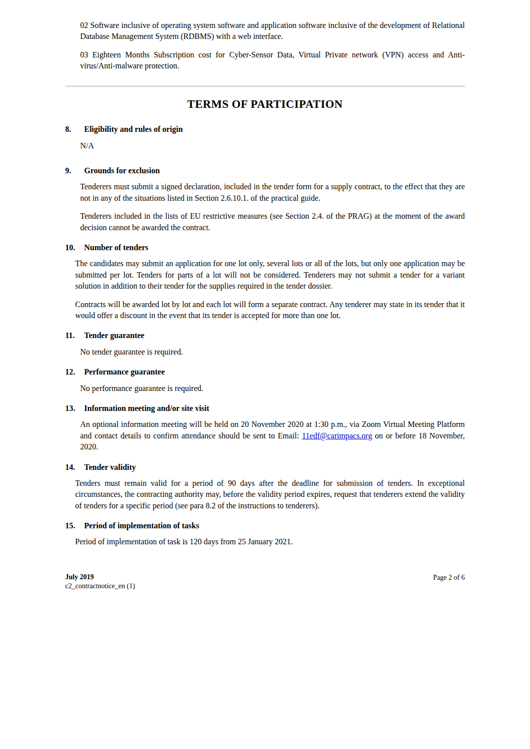02 Software inclusive of operating system software and application software inclusive of the development of Relational Database Management System (RDBMS) with a web interface.
03 Eighteen Months Subscription cost for Cyber-Sensor Data, Virtual Private network (VPN) access and Anti-virus/Anti-malware protection.
TERMS OF PARTICIPATION
8. Eligibility and rules of origin
N/A
9. Grounds for exclusion
Tenderers must submit a signed declaration, included in the tender form for a supply contract, to the effect that they are not in any of the situations listed in Section 2.6.10.1. of the practical guide.
Tenderers included in the lists of EU restrictive measures (see Section 2.4. of the PRAG) at the moment of the award decision cannot be awarded the contract.
10. Number of tenders
The candidates may submit an application for one lot only, several lots or all of the lots, but only one application may be submitted per lot. Tenders for parts of a lot will not be considered. Tenderers may not submit a tender for a variant solution in addition to their tender for the supplies required in the tender dossier.
Contracts will be awarded lot by lot and each lot will form a separate contract. Any tenderer may state in its tender that it would offer a discount in the event that its tender is accepted for more than one lot.
11. Tender guarantee
No tender guarantee is required.
12. Performance guarantee
No performance guarantee is required.
13. Information meeting and/or site visit
An optional information meeting will be held on 20 November 2020 at 1:30 p.m., via Zoom Virtual Meeting Platform and contact details to confirm attendance should be sent to Email: 11edf@carimpacs.org on or before 18 November, 2020.
14. Tender validity
Tenders must remain valid for a period of 90 days after the deadline for submission of tenders. In exceptional circumstances, the contracting authority may, before the validity period expires, request that tenderers extend the validity of tenders for a specific period (see para 8.2 of the instructions to tenderers).
15. Period of implementation of tasks
Period of implementation of task is 120 days from 25 January 2021.
July 2019
c2_contractnotice_en (1)
Page 2 of 6